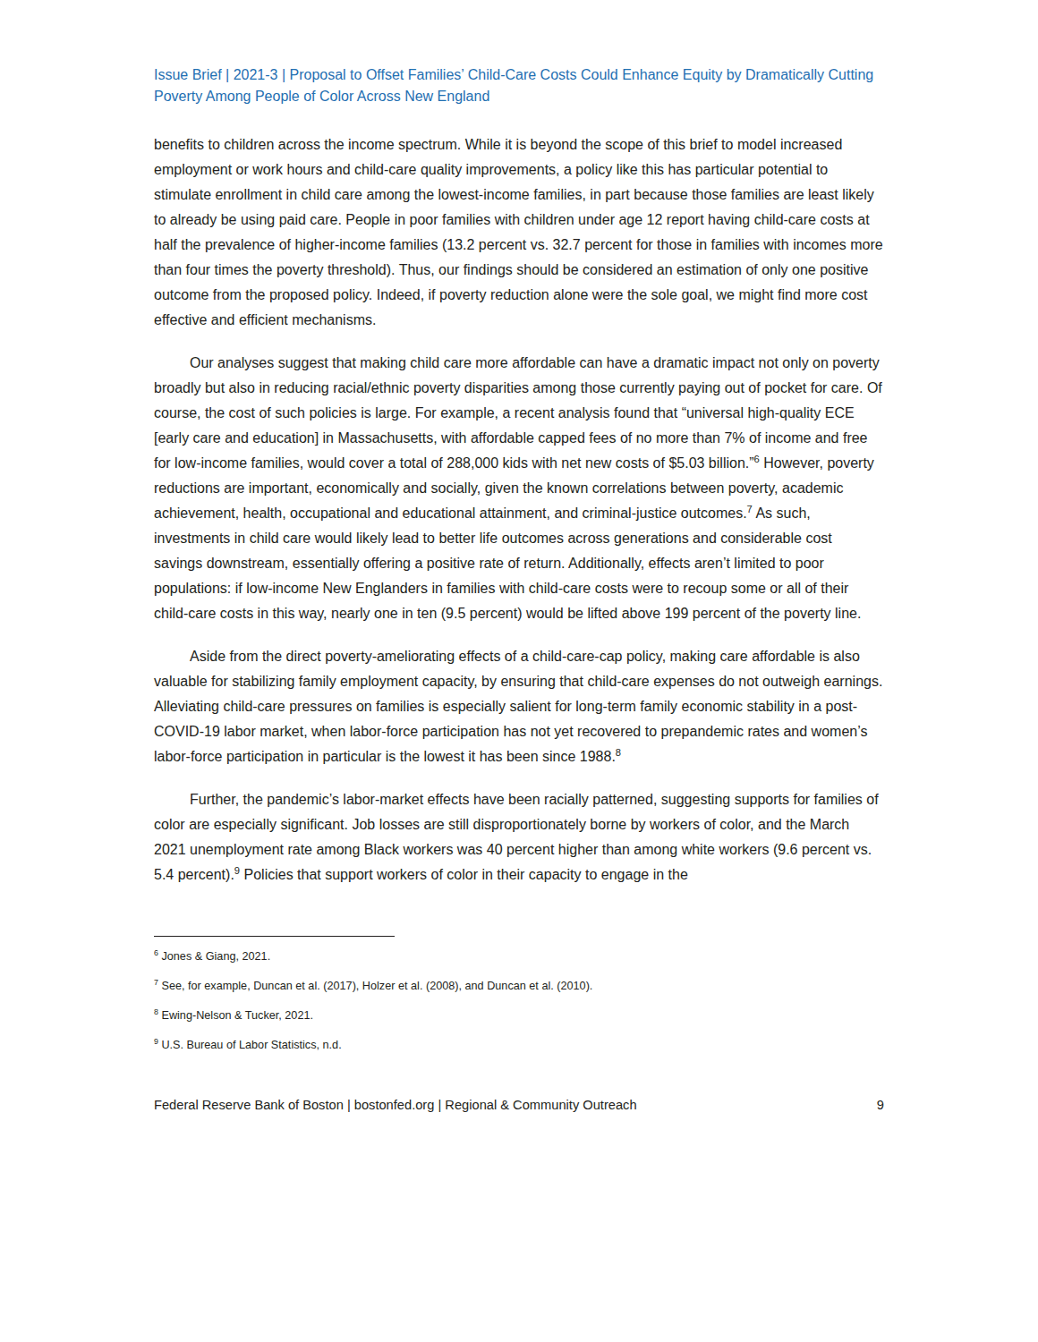Issue Brief | 2021-3 | Proposal to Offset Families’ Child-Care Costs Could Enhance Equity by Dramatically Cutting Poverty Among People of Color Across New England
benefits to children across the income spectrum. While it is beyond the scope of this brief to model increased employment or work hours and child-care quality improvements, a policy like this has particular potential to stimulate enrollment in child care among the lowest-income families, in part because those families are least likely to already be using paid care. People in poor families with children under age 12 report having child-care costs at half the prevalence of higher-income families (13.2 percent vs. 32.7 percent for those in families with incomes more than four times the poverty threshold). Thus, our findings should be considered an estimation of only one positive outcome from the proposed policy. Indeed, if poverty reduction alone were the sole goal, we might find more cost effective and efficient mechanisms.
Our analyses suggest that making child care more affordable can have a dramatic impact not only on poverty broadly but also in reducing racial/ethnic poverty disparities among those currently paying out of pocket for care. Of course, the cost of such policies is large. For example, a recent analysis found that “universal high-quality ECE [early care and education] in Massachusetts, with affordable capped fees of no more than 7% of income and free for low-income families, would cover a total of 288,000 kids with net new costs of $5.03 billion.”6 However, poverty reductions are important, economically and socially, given the known correlations between poverty, academic achievement, health, occupational and educational attainment, and criminal-justice outcomes.7 As such, investments in child care would likely lead to better life outcomes across generations and considerable cost savings downstream, essentially offering a positive rate of return. Additionally, effects aren’t limited to poor populations: if low-income New Englanders in families with child-care costs were to recoup some or all of their child-care costs in this way, nearly one in ten (9.5 percent) would be lifted above 199 percent of the poverty line.
Aside from the direct poverty-ameliorating effects of a child-care-cap policy, making care affordable is also valuable for stabilizing family employment capacity, by ensuring that child-care expenses do not outweigh earnings. Alleviating child-care pressures on families is especially salient for long-term family economic stability in a post-COVID-19 labor market, when labor-force participation has not yet recovered to prepandemic rates and women’s labor-force participation in particular is the lowest it has been since 1988.8
Further, the pandemic’s labor-market effects have been racially patterned, suggesting supports for families of color are especially significant. Job losses are still disproportionately borne by workers of color, and the March 2021 unemployment rate among Black workers was 40 percent higher than among white workers (9.6 percent vs. 5.4 percent).9 Policies that support workers of color in their capacity to engage in the
6 Jones & Giang, 2021.
7 See, for example, Duncan et al. (2017), Holzer et al. (2008), and Duncan et al. (2010).
8 Ewing-Nelson & Tucker, 2021.
9 U.S. Bureau of Labor Statistics, n.d.
Federal Reserve Bank of Boston | bostonfed.org | Regional & Community Outreach 9